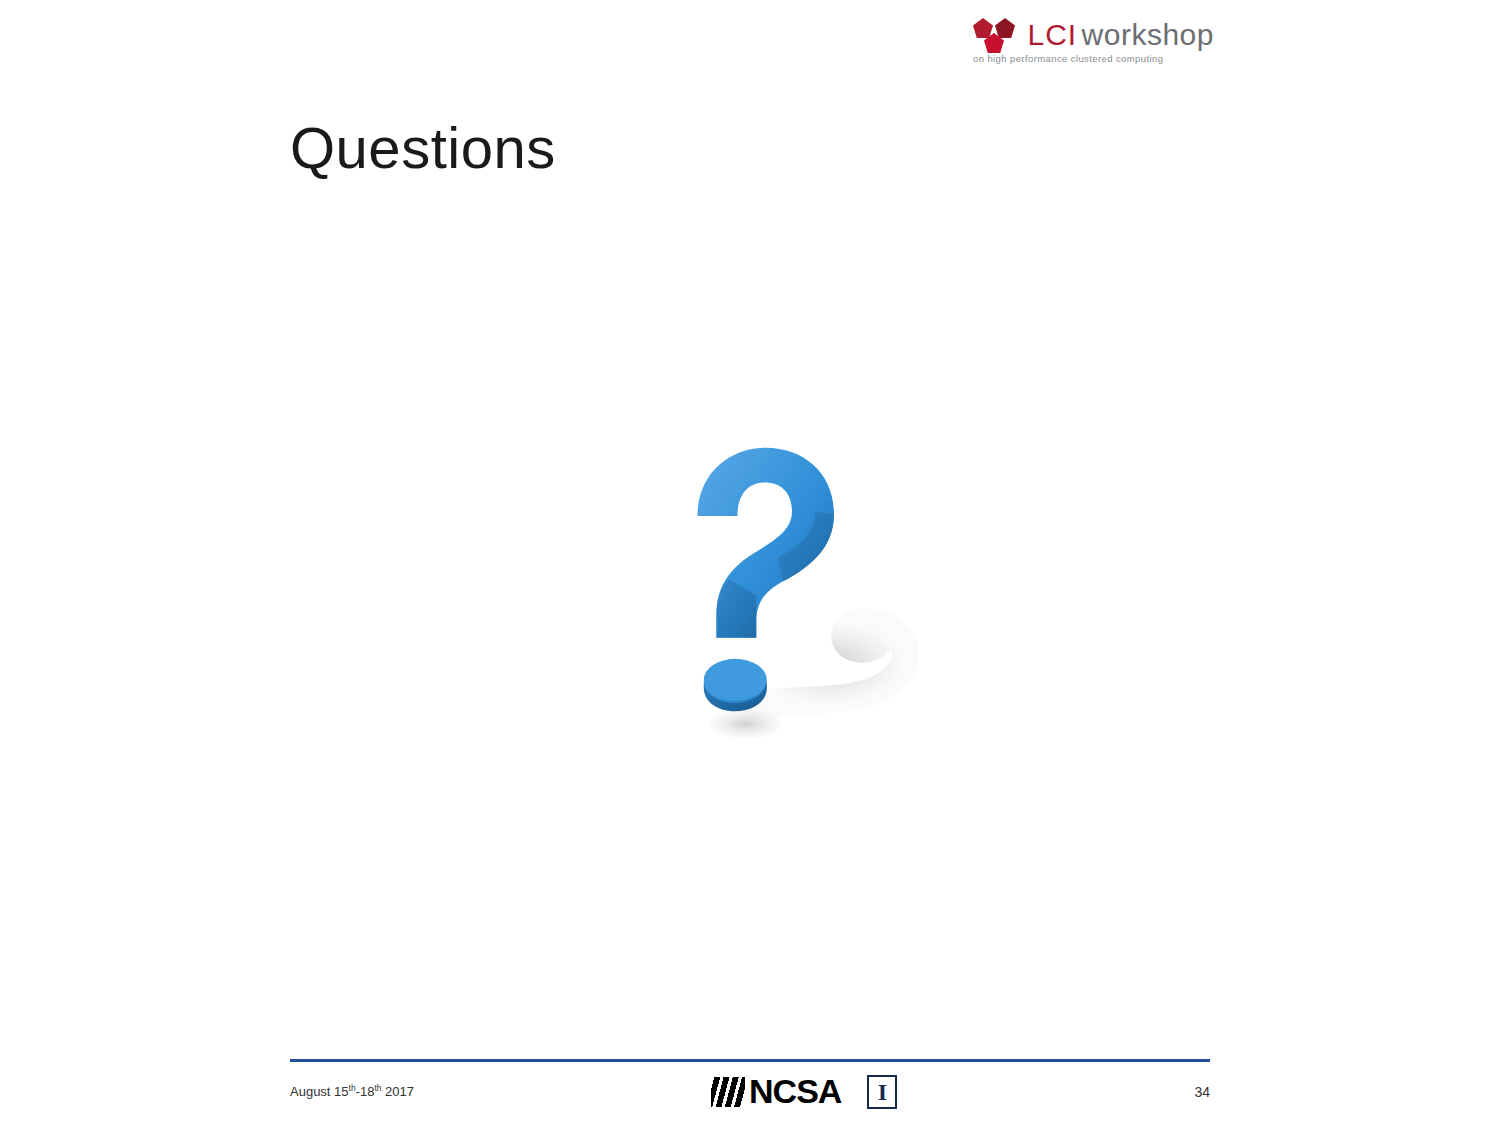LCI workshop
on high performance clustered computing
Questions
August 15th-18th 2017
NCSA
I
34